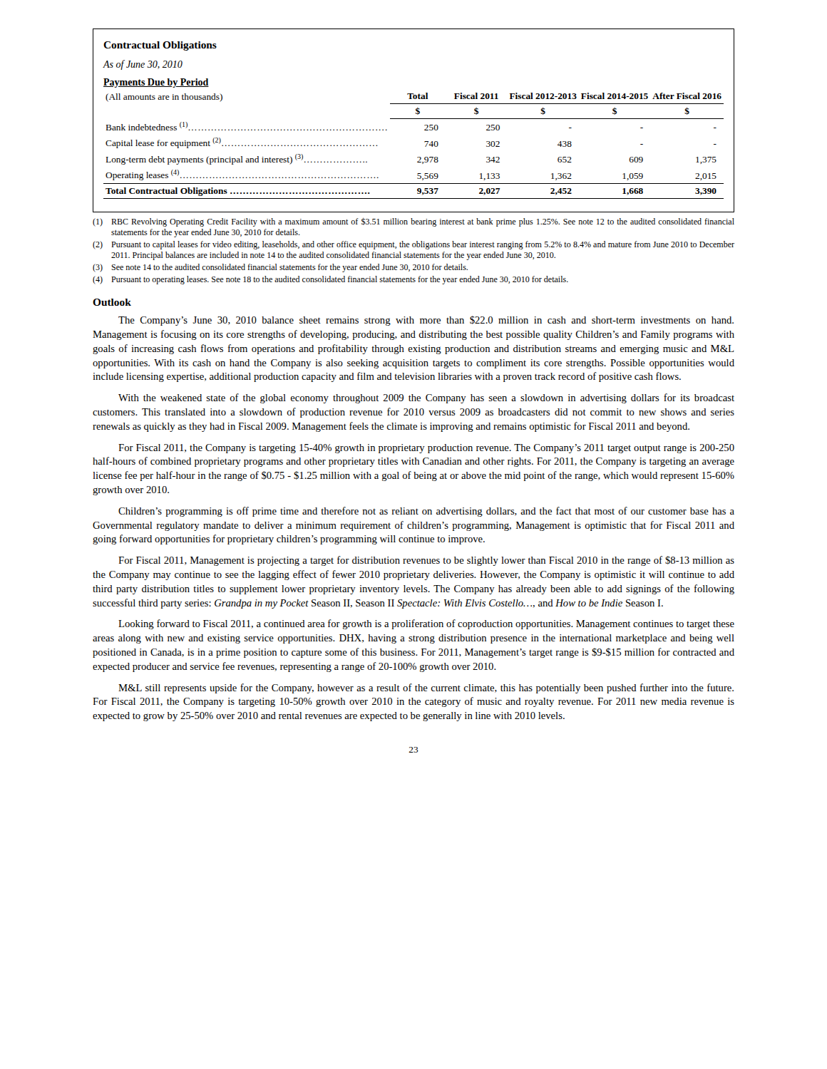Contractual Obligations
As of June 30, 2010
Payments Due by Period
| (All amounts are in thousands) | Total | Fiscal 2011 | Fiscal 2012-2013 | Fiscal 2014-2015 | After Fiscal 2016 |
| --- | --- | --- | --- | --- | --- |
| | $ | $ | $ | $ | $ |
| Bank indebtedness (1) ……………………………………………………. | 250 | 250 | - | - | - |
| Capital lease for equipment (2) ………………………………………… | 740 | 302 | 438 | - | - |
| Long-term debt payments (principal and interest) (3) ……………….. | 2,978 | 342 | 652 | 609 | 1,375 |
| Operating leases (4) ……………………………………………………. | 5,569 | 1,133 | 1,362 | 1,059 | 2,015 |
| Total Contractual Obligations ……………………………………. | 9,537 | 2,027 | 2,452 | 1,668 | 3,390 |
(1) RBC Revolving Operating Credit Facility with a maximum amount of $3.51 million bearing interest at bank prime plus 1.25%. See note 12 to the audited consolidated financial statements for the year ended June 30, 2010 for details.
(2) Pursuant to capital leases for video editing, leaseholds, and other office equipment, the obligations bear interest ranging from 5.2% to 8.4% and mature from June 2010 to December 2011. Principal balances are included in note 14 to the audited consolidated financial statements for the year ended June 30, 2010.
(3) See note 14 to the audited consolidated financial statements for the year ended June 30, 2010 for details.
(4) Pursuant to operating leases. See note 18 to the audited consolidated financial statements for the year ended June 30, 2010 for details.
Outlook
The Company’s June 30, 2010 balance sheet remains strong with more than $22.0 million in cash and short-term investments on hand. Management is focusing on its core strengths of developing, producing, and distributing the best possible quality Children’s and Family programs with goals of increasing cash flows from operations and profitability through existing production and distribution streams and emerging music and M&L opportunities. With its cash on hand the Company is also seeking acquisition targets to compliment its core strengths. Possible opportunities would include licensing expertise, additional production capacity and film and television libraries with a proven track record of positive cash flows.
With the weakened state of the global economy throughout 2009 the Company has seen a slowdown in advertising dollars for its broadcast customers. This translated into a slowdown of production revenue for 2010 versus 2009 as broadcasters did not commit to new shows and series renewals as quickly as they had in Fiscal 2009. Management feels the climate is improving and remains optimistic for Fiscal 2011 and beyond.
For Fiscal 2011, the Company is targeting 15-40% growth in proprietary production revenue. The Company’s 2011 target output range is 200-250 half-hours of combined proprietary programs and other proprietary titles with Canadian and other rights. For 2011, the Company is targeting an average license fee per half-hour in the range of $0.75 - $1.25 million with a goal of being at or above the mid point of the range, which would represent 15-60% growth over 2010.
Children’s programming is off prime time and therefore not as reliant on advertising dollars, and the fact that most of our customer base has a Governmental regulatory mandate to deliver a minimum requirement of children’s programming, Management is optimistic that for Fiscal 2011 and going forward opportunities for proprietary children’s programming will continue to improve.
For Fiscal 2011, Management is projecting a target for distribution revenues to be slightly lower than Fiscal 2010 in the range of $8-13 million as the Company may continue to see the lagging effect of fewer 2010 proprietary deliveries. However, the Company is optimistic it will continue to add third party distribution titles to supplement lower proprietary inventory levels. The Company has already been able to add signings of the following successful third party series: Grandpa in my Pocket Season II, Season II Spectacle: With Elvis Costello…, and How to be Indie Season I.
Looking forward to Fiscal 2011, a continued area for growth is a proliferation of coproduction opportunities. Management continues to target these areas along with new and existing service opportunities. DHX, having a strong distribution presence in the international marketplace and being well positioned in Canada, is in a prime position to capture some of this business. For 2011, Management’s target range is $9-$15 million for contracted and expected producer and service fee revenues, representing a range of 20-100% growth over 2010.
M&L still represents upside for the Company, however as a result of the current climate, this has potentially been pushed further into the future. For Fiscal 2011, the Company is targeting 10-50% growth over 2010 in the category of music and royalty revenue. For 2011 new media revenue is expected to grow by 25-50% over 2010 and rental revenues are expected to be generally in line with 2010 levels.
23